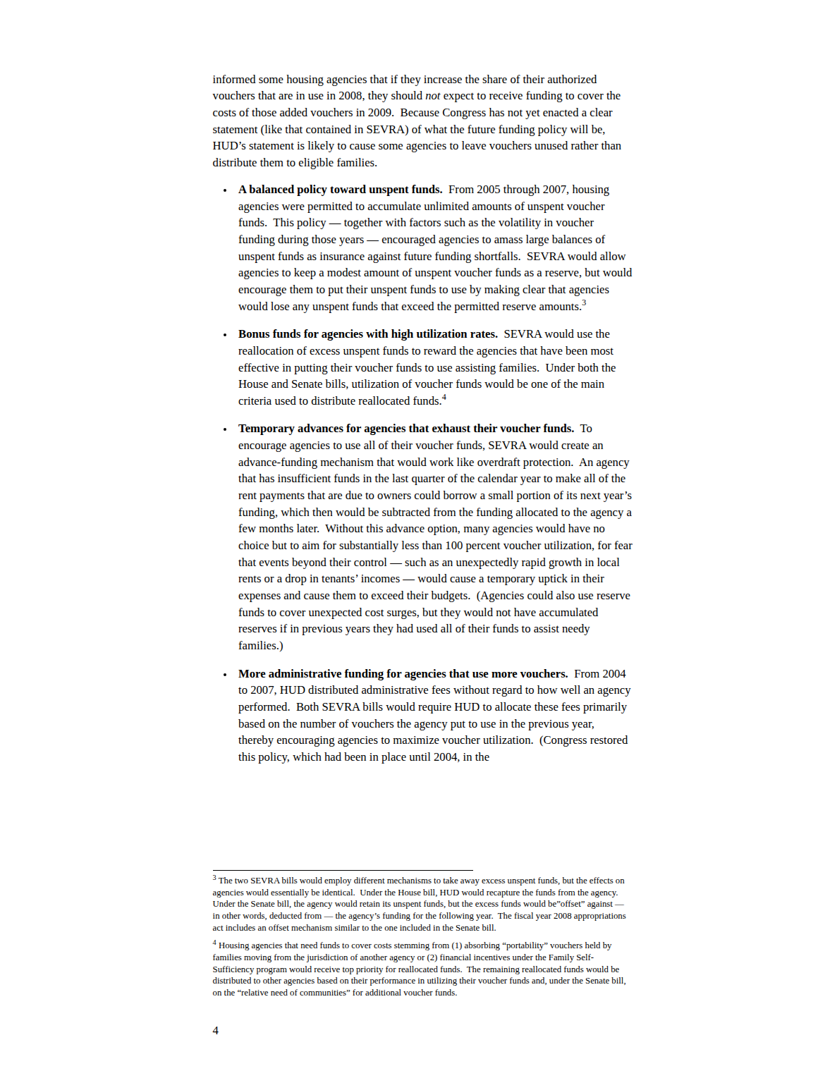informed some housing agencies that if they increase the share of their authorized vouchers that are in use in 2008, they should not expect to receive funding to cover the costs of those added vouchers in 2009. Because Congress has not yet enacted a clear statement (like that contained in SEVRA) of what the future funding policy will be, HUD’s statement is likely to cause some agencies to leave vouchers unused rather than distribute them to eligible families.
A balanced policy toward unspent funds. From 2005 through 2007, housing agencies were permitted to accumulate unlimited amounts of unspent voucher funds. This policy — together with factors such as the volatility in voucher funding during those years — encouraged agencies to amass large balances of unspent funds as insurance against future funding shortfalls. SEVRA would allow agencies to keep a modest amount of unspent voucher funds as a reserve, but would encourage them to put their unspent funds to use by making clear that agencies would lose any unspent funds that exceed the permitted reserve amounts.3
Bonus funds for agencies with high utilization rates. SEVRA would use the reallocation of excess unspent funds to reward the agencies that have been most effective in putting their voucher funds to use assisting families. Under both the House and Senate bills, utilization of voucher funds would be one of the main criteria used to distribute reallocated funds.4
Temporary advances for agencies that exhaust their voucher funds. To encourage agencies to use all of their voucher funds, SEVRA would create an advance-funding mechanism that would work like overdraft protection. An agency that has insufficient funds in the last quarter of the calendar year to make all of the rent payments that are due to owners could borrow a small portion of its next year’s funding, which then would be subtracted from the funding allocated to the agency a few months later. Without this advance option, many agencies would have no choice but to aim for substantially less than 100 percent voucher utilization, for fear that events beyond their control — such as an unexpectedly rapid growth in local rents or a drop in tenants’ incomes — would cause a temporary uptick in their expenses and cause them to exceed their budgets. (Agencies could also use reserve funds to cover unexpected cost surges, but they would not have accumulated reserves if in previous years they had used all of their funds to assist needy families.)
More administrative funding for agencies that use more vouchers. From 2004 to 2007, HUD distributed administrative fees without regard to how well an agency performed. Both SEVRA bills would require HUD to allocate these fees primarily based on the number of vouchers the agency put to use in the previous year, thereby encouraging agencies to maximize voucher utilization. (Congress restored this policy, which had been in place until 2004, in the
3 The two SEVRA bills would employ different mechanisms to take away excess unspent funds, but the effects on agencies would essentially be identical. Under the House bill, HUD would recapture the funds from the agency. Under the Senate bill, the agency would retain its unspent funds, but the excess funds would be”offset” against — in other words, deducted from — the agency’s funding for the following year. The fiscal year 2008 appropriations act includes an offset mechanism similar to the one included in the Senate bill.
4 Housing agencies that need funds to cover costs stemming from (1) absorbing “portability” vouchers held by families moving from the jurisdiction of another agency or (2) financial incentives under the Family Self-Sufficiency program would receive top priority for reallocated funds. The remaining reallocated funds would be distributed to other agencies based on their performance in utilizing their voucher funds and, under the Senate bill, on the “relative need of communities” for additional voucher funds.
4